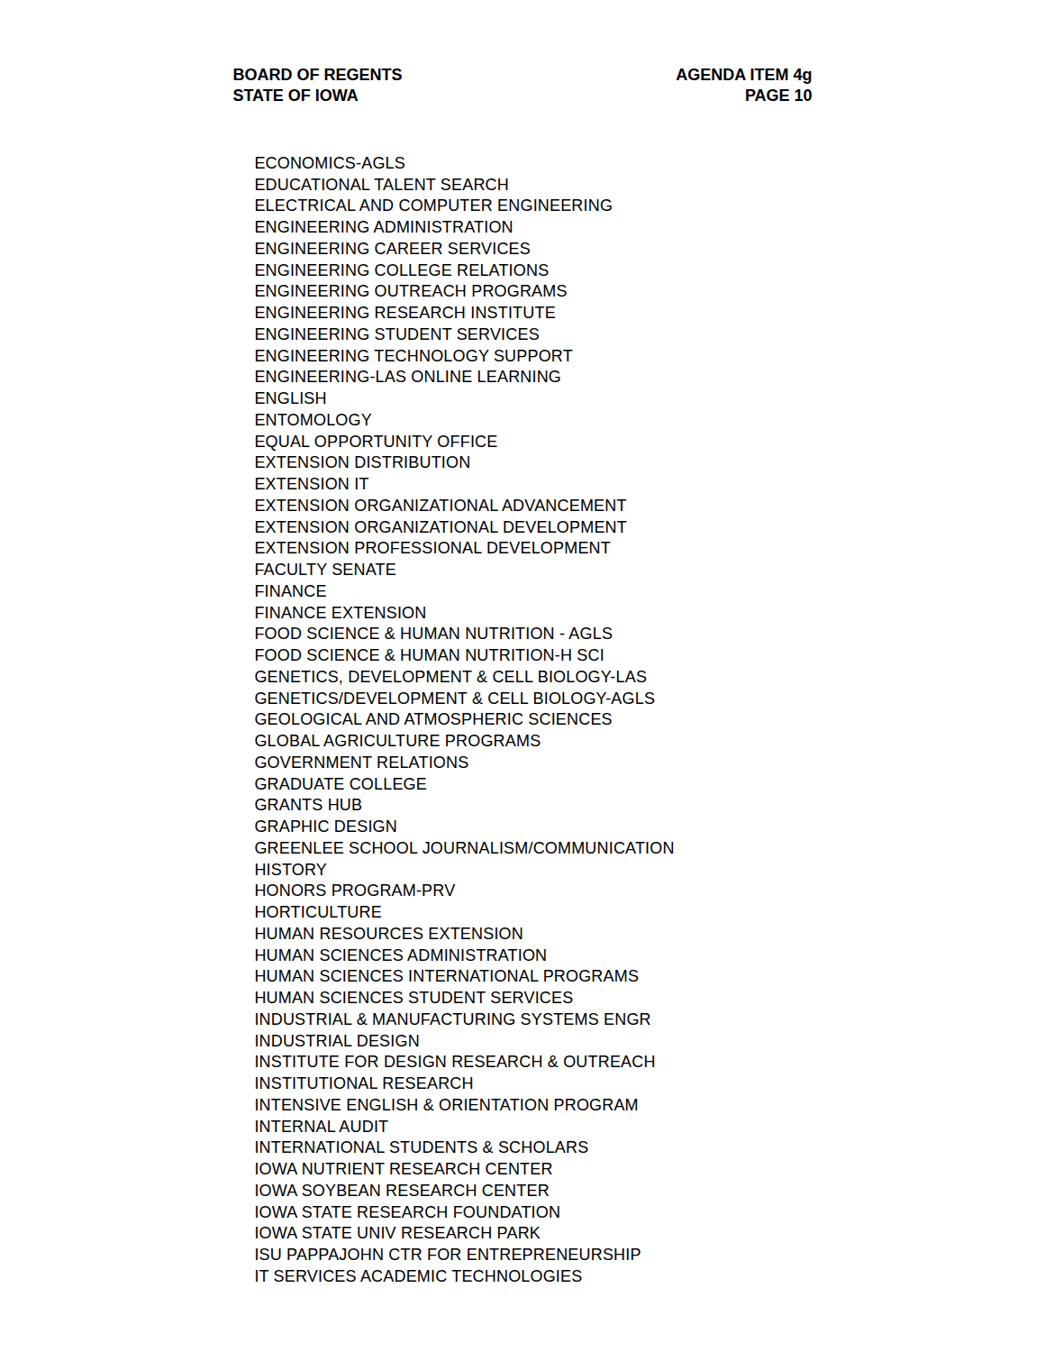BOARD OF REGENTS
STATE OF IOWA
AGENDA ITEM 4g
PAGE 10
ECONOMICS-AGLS
EDUCATIONAL TALENT SEARCH
ELECTRICAL AND COMPUTER ENGINEERING
ENGINEERING ADMINISTRATION
ENGINEERING CAREER SERVICES
ENGINEERING COLLEGE RELATIONS
ENGINEERING OUTREACH PROGRAMS
ENGINEERING RESEARCH INSTITUTE
ENGINEERING STUDENT SERVICES
ENGINEERING TECHNOLOGY SUPPORT
ENGINEERING-LAS ONLINE LEARNING
ENGLISH
ENTOMOLOGY
EQUAL OPPORTUNITY OFFICE
EXTENSION DISTRIBUTION
EXTENSION IT
EXTENSION ORGANIZATIONAL ADVANCEMENT
EXTENSION ORGANIZATIONAL DEVELOPMENT
EXTENSION PROFESSIONAL DEVELOPMENT
FACULTY SENATE
FINANCE
FINANCE EXTENSION
FOOD SCIENCE & HUMAN NUTRITION - AGLS
FOOD SCIENCE & HUMAN NUTRITION-H SCI
GENETICS, DEVELOPMENT & CELL BIOLOGY-LAS
GENETICS/DEVELOPMENT & CELL BIOLOGY-AGLS
GEOLOGICAL AND ATMOSPHERIC SCIENCES
GLOBAL AGRICULTURE PROGRAMS
GOVERNMENT RELATIONS
GRADUATE COLLEGE
GRANTS HUB
GRAPHIC DESIGN
GREENLEE SCHOOL JOURNALISM/COMMUNICATION
HISTORY
HONORS PROGRAM-PRV
HORTICULTURE
HUMAN RESOURCES EXTENSION
HUMAN SCIENCES ADMINISTRATION
HUMAN SCIENCES INTERNATIONAL PROGRAMS
HUMAN SCIENCES STUDENT SERVICES
INDUSTRIAL & MANUFACTURING SYSTEMS ENGR
INDUSTRIAL DESIGN
INSTITUTE FOR DESIGN RESEARCH & OUTREACH
INSTITUTIONAL RESEARCH
INTENSIVE ENGLISH & ORIENTATION PROGRAM
INTERNAL AUDIT
INTERNATIONAL STUDENTS & SCHOLARS
IOWA NUTRIENT RESEARCH CENTER
IOWA SOYBEAN RESEARCH CENTER
IOWA STATE RESEARCH FOUNDATION
IOWA STATE UNIV RESEARCH PARK
ISU PAPPAJOHN CTR FOR ENTREPRENEURSHIP
IT SERVICES ACADEMIC TECHNOLOGIES